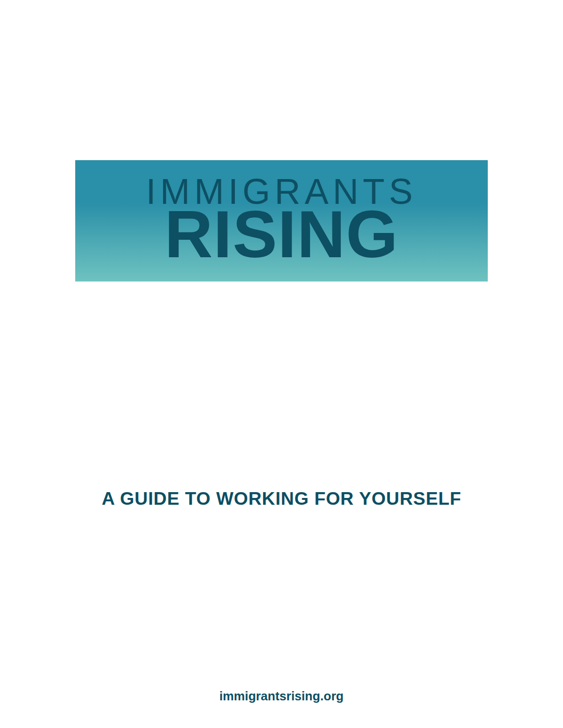Immigrants
Rising
A Guide to Working for Yourself
immigrantsrising.org